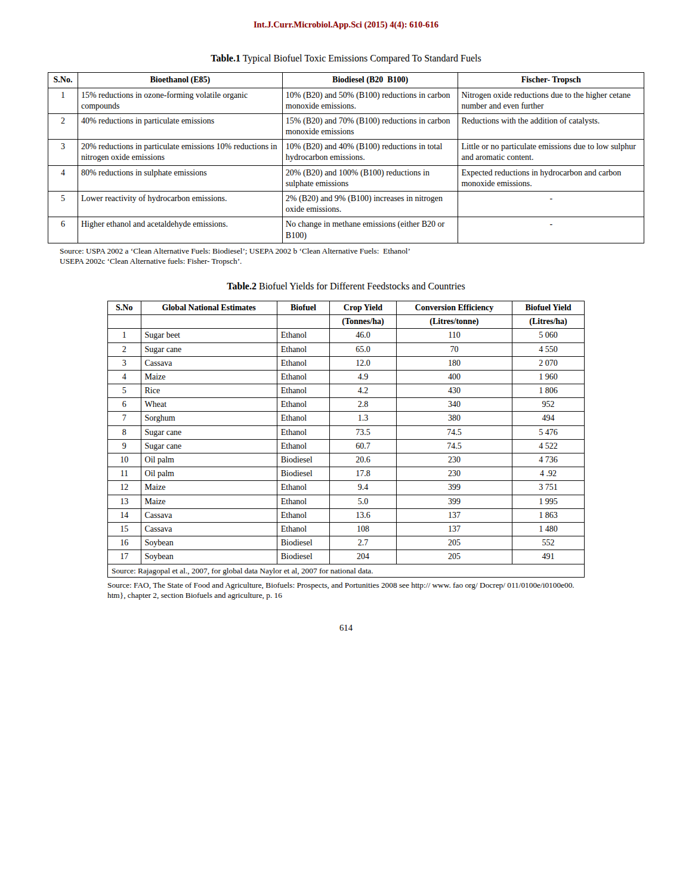Int.J.Curr.Microbiol.App.Sci (2015) 4(4): 610-616
Table.1 Typical Biofuel Toxic Emissions Compared To Standard Fuels
| S.No. | Bioethanol (E85) | Biodiesel (B20 B100) | Fischer- Tropsch |
| --- | --- | --- | --- |
| 1 | 15% reductions in ozone-forming volatile organic compounds | 10% (B20) and 50% (B100) reductions in carbon monoxide emissions. | Nitrogen oxide reductions due to the higher cetane number and even further |
| 2 | 40% reductions in particulate emissions | 15% (B20) and 70% (B100) reductions in carbon monoxide emissions | Reductions with the addition of catalysts. |
| 3 | 20% reductions in particulate emissions 10% reductions in nitrogen oxide emissions | 10% (B20) and 40% (B100) reductions in total hydrocarbon emissions. | Little or no particulate emissions due to low sulphur and aromatic content. |
| 4 | 80% reductions in sulphate emissions | 20% (B20) and 100% (B100) reductions in sulphate emissions | Expected reductions in hydrocarbon and carbon monoxide emissions. |
| 5 | Lower reactivity of hydrocarbon emissions. | 2% (B20) and 9% (B100) increases in nitrogen oxide emissions. | - |
| 6 | Higher ethanol and acetaldehyde emissions. | No change in methane emissions (either B20 or B100) | - |
Source: USPA 2002 a ‘Clean Alternative Fuels: Biodiesel’; USEPA 2002 b ‘Clean Alternative Fuels: Ethanol’
USEPA 2002c ‘Clean Alternative fuels: Fisher- Tropsch’.
Table.2 Biofuel Yields for Different Feedstocks and Countries
| S.No | Global National Estimates | Biofuel | Crop Yield | Conversion Efficiency | Biofuel Yield |
| --- | --- | --- | --- | --- | --- |
| | | | (Tonnes/ha) | (Litres/tonne) | (Litres/ha) |
| 1 | Sugar beet | Ethanol | 46.0 | 110 | 5 060 |
| 2 | Sugar cane | Ethanol | 65.0 | 70 | 4 550 |
| 3 | Cassava | Ethanol | 12.0 | 180 | 2 070 |
| 4 | Maize | Ethanol | 4.9 | 400 | 1 960 |
| 5 | Rice | Ethanol | 4.2 | 430 | 1 806 |
| 6 | Wheat | Ethanol | 2.8 | 340 | 952 |
| 7 | Sorghum | Ethanol | 1.3 | 380 | 494 |
| 8 | Sugar cane | Ethanol | 73.5 | 74.5 | 5 476 |
| 9 | Sugar cane | Ethanol | 60.7 | 74.5 | 4 522 |
| 10 | Oil palm | Biodiesel | 20.6 | 230 | 4 736 |
| 11 | Oil palm | Biodiesel | 17.8 | 230 | 4 .92 |
| 12 | Maize | Ethanol | 9.4 | 399 | 3 751 |
| 13 | Maize | Ethanol | 5.0 | 399 | 1 995 |
| 14 | Cassava | Ethanol | 13.6 | 137 | 1 863 |
| 15 | Cassava | Ethanol | 108 | 137 | 1 480 |
| 16 | Soybean | Biodiesel | 2.7 | 205 | 552 |
| 17 | Soybean | Biodiesel | 204 | 205 | 491 |
| Source: Rajagopal et al., 2007, for global data Naylor et al, 2007 for national data. |
Source: FAO, The State of Food and Agriculture, Biofuels: Prospects, and Portunities 2008 see http:// www. fao org/ Docrep/ 011/0100e/i0100e00. htm}, chapter 2, section Biofuels and agriculture, p. 16
614